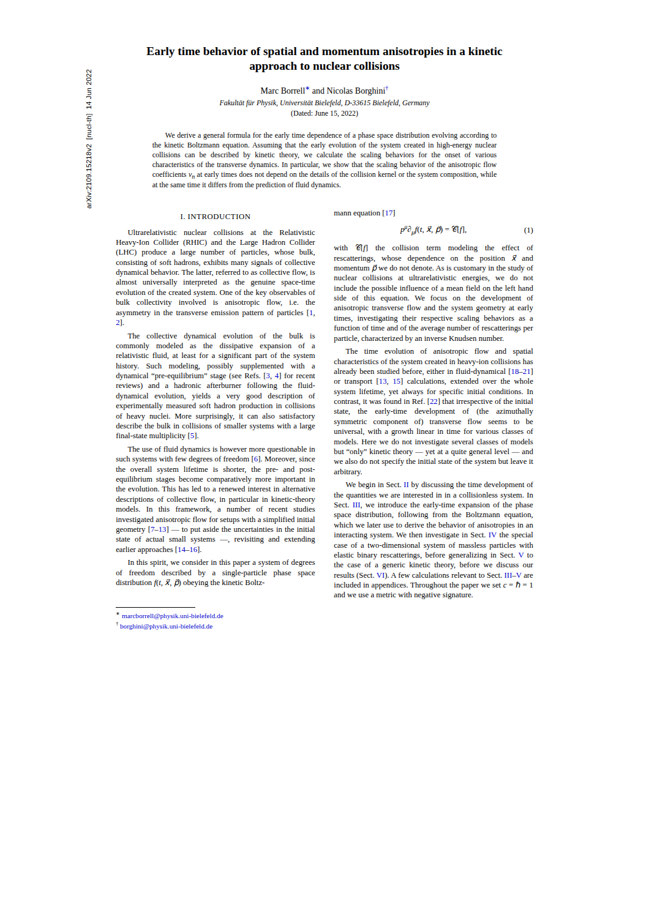arXiv:2109.15218v2 [nucl-th] 14 Jun 2022
Early time behavior of spatial and momentum anisotropies in a kinetic approach to nuclear collisions
Marc Borrell∗ and Nicolas Borghini†
Fakultät für Physik, Universität Bielefeld, D-33615 Bielefeld, Germany
(Dated: June 15, 2022)
We derive a general formula for the early time dependence of a phase space distribution evolving according to the kinetic Boltzmann equation. Assuming that the early evolution of the system created in high-energy nuclear collisions can be described by kinetic theory, we calculate the scaling behaviors for the onset of various characteristics of the transverse dynamics. In particular, we show that the scaling behavior of the anisotropic flow coefficients vn at early times does not depend on the details of the collision kernel or the system composition, while at the same time it differs from the prediction of fluid dynamics.
I. Introduction
Ultrarelativistic nuclear collisions at the Relativistic Heavy-Ion Collider (RHIC) and the Large Hadron Collider (LHC) produce a large number of particles, whose bulk, consisting of soft hadrons, exhibits many signals of collective dynamical behavior. The latter, referred to as collective flow, is almost universally interpreted as the genuine space-time evolution of the created system. One of the key observables of bulk collectivity involved is anisotropic flow, i.e. the asymmetry in the transverse emission pattern of particles [1, 2].
The collective dynamical evolution of the bulk is commonly modeled as the dissipative expansion of a relativistic fluid, at least for a significant part of the system history. Such modeling, possibly supplemented with a dynamical “pre-equilibrium” stage (see Refs. [3, 4] for recent reviews) and a hadronic afterburner following the fluid-dynamical evolution, yields a very good description of experimentally measured soft hadron production in collisions of heavy nuclei. More surprisingly, it can also satisfactory describe the bulk in collisions of smaller systems with a large final-state multiplicity [5].
The use of fluid dynamics is however more questionable in such systems with few degrees of freedom [6]. Moreover, since the overall system lifetime is shorter, the pre- and post-equilibrium stages become comparatively more important in the evolution. This has led to a renewed interest in alternative descriptions of collective flow, in particular in kinetic-theory models. In this framework, a number of recent studies investigated anisotropic flow for setups with a simplified initial geometry [7–13] — to put aside the uncertainties in the initial state of actual small systems —, revisiting and extending earlier approaches [14–16].
In this spirit, we consider in this paper a system of degrees of freedom described by a single-particle phase space distribution f(t, x⃗, p⃗) obeying the kinetic Boltz-
mann equation [17]
pμ∂μf(t, x⃗, p⃗) = 𝒞[f], (1)
with 𝒞[f] the collision term modeling the effect of rescatterings, whose dependence on the position x⃗ and momentum p⃗ we do not denote. As is customary in the study of nuclear collisions at ultrarelativistic energies, we do not include the possible influence of a mean field on the left hand side of this equation. We focus on the development of anisotropic transverse flow and the system geometry at early times, investigating their respective scaling behaviors as a function of time and of the average number of rescatterings per particle, characterized by an inverse Knudsen number.
The time evolution of anisotropic flow and spatial characteristics of the system created in heavy-ion collisions has already been studied before, either in fluid-dynamical [18–21] or transport [13, 15] calculations, extended over the whole system lifetime, yet always for specific initial conditions. In contrast, it was found in Ref. [22] that irrespective of the initial state, the early-time development of (the azimuthally symmetric component of) transverse flow seems to be universal, with a growth linear in time for various classes of models. Here we do not investigate several classes of models but “only” kinetic theory — yet at a quite general level — and we also do not specify the initial state of the system but leave it arbitrary.
We begin in Sect. II by discussing the time development of the quantities we are interested in in a collisionless system. In Sect. III, we introduce the early-time expansion of the phase space distribution, following from the Boltzmann equation, which we later use to derive the behavior of anisotropies in an interacting system. We then investigate in Sect. IV the special case of a two-dimensional system of massless particles with elastic binary rescatterings, before generalizing in Sect. V to the case of a generic kinetic theory, before we discuss our results (Sect. VI). A few calculations relevant to Sect. III–V are included in appendices. Throughout the paper we set c = ℏ = 1 and we use a metric with negative signature.
∗ marcborrell@physik.uni-bielefeld.de
† borghini@physik.uni-bielefeld.de